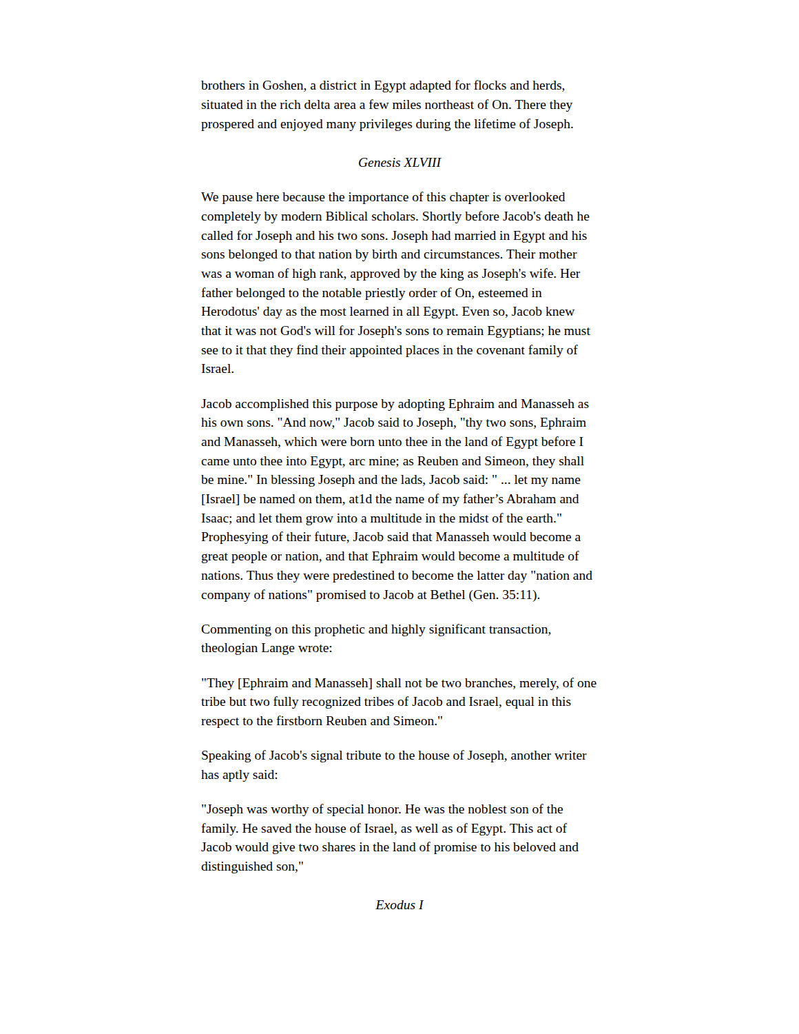brothers in Goshen, a district in Egypt adapted for flocks and herds, situated in the rich delta area a few miles northeast of On. There they prospered and enjoyed many privileges during the lifetime of Joseph.
Genesis XLVIII
We pause here because the importance of this chapter is overlooked completely by modern Biblical scholars. Shortly before Jacob's death he called for Joseph and his two sons. Joseph had married in Egypt and his sons belonged to that nation by birth and circumstances. Their mother was a woman of high rank, approved by the king as Joseph's wife. Her father belonged to the notable priestly order of On, esteemed in Herodotus' day as the most learned in all Egypt. Even so, Jacob knew that it was not God's will for Joseph's sons to remain Egyptians; he must see to it that they find their appointed places in the covenant family of Israel.
Jacob accomplished this purpose by adopting Ephraim and Manasseh as his own sons. "And now," Jacob said to Joseph, "thy two sons, Ephraim and Manasseh, which were born unto thee in the land of Egypt before I came unto thee into Egypt, arc mine; as Reuben and Simeon, they shall be mine." In blessing Joseph and the lads, Jacob said: " ... let my name [Israel] be named on them, at1d the name of my father’s Abraham and Isaac; and let them grow into a multitude in the midst of the earth." Prophesying of their future, Jacob said that Manasseh would become a great people or nation, and that Ephraim would become a multitude of nations. Thus they were predestined to become the latter day "nation and company of nations" promised to Jacob at Bethel (Gen. 35:11).
Commenting on this prophetic and highly significant transaction, theologian Lange wrote:
"They [Ephraim and Manasseh] shall not be two branches, merely, of one tribe but two fully recognized tribes of Jacob and Israel, equal in this respect to the firstborn Reuben and Simeon."
Speaking of Jacob's signal tribute to the house of Joseph, another writer has aptly said:
"Joseph was worthy of special honor. He was the noblest son of the family. He saved the house of Israel, as well as of Egypt. This act of Jacob would give two shares in the land of promise to his beloved and distinguished son,"
Exodus I